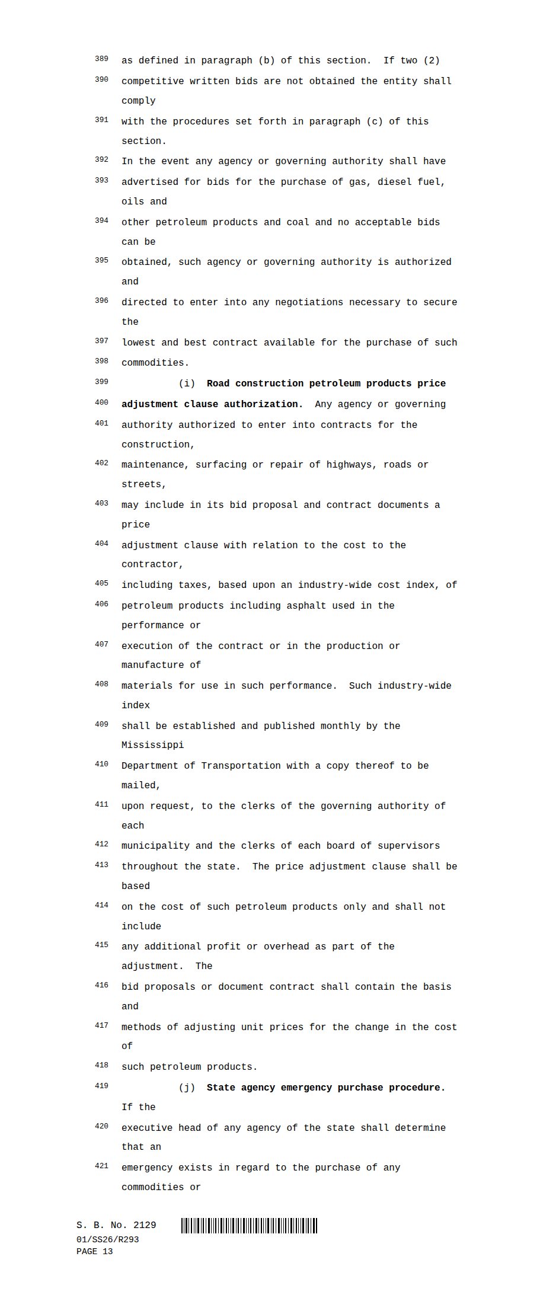| 389 | as defined in paragraph (b) of this section. If two (2) |
| 390 | competitive written bids are not obtained the entity shall comply |
| 391 | with the procedures set forth in paragraph (c) of this section. |
| 392 | In the event any agency or governing authority shall have |
| 393 | advertised for bids for the purchase of gas, diesel fuel, oils and |
| 394 | other petroleum products and coal and no acceptable bids can be |
| 395 | obtained, such agency or governing authority is authorized and |
| 396 | directed to enter into any negotiations necessary to secure the |
| 397 | lowest and best contract available for the purchase of such |
| 398 | commodities. |
| 399 | (i) Road construction petroleum products price |
| 400 | adjustment clause authorization. Any agency or governing |
| 401 | authority authorized to enter into contracts for the construction, |
| 402 | maintenance, surfacing or repair of highways, roads or streets, |
| 403 | may include in its bid proposal and contract documents a price |
| 404 | adjustment clause with relation to the cost to the contractor, |
| 405 | including taxes, based upon an industry-wide cost index, of |
| 406 | petroleum products including asphalt used in the performance or |
| 407 | execution of the contract or in the production or manufacture of |
| 408 | materials for use in such performance. Such industry-wide index |
| 409 | shall be established and published monthly by the Mississippi |
| 410 | Department of Transportation with a copy thereof to be mailed, |
| 411 | upon request, to the clerks of the governing authority of each |
| 412 | municipality and the clerks of each board of supervisors |
| 413 | throughout the state. The price adjustment clause shall be based |
| 414 | on the cost of such petroleum products only and shall not include |
| 415 | any additional profit or overhead as part of the adjustment. The |
| 416 | bid proposals or document contract shall contain the basis and |
| 417 | methods of adjusting unit prices for the change in the cost of |
| 418 | such petroleum products. |
| 419 | (j) State agency emergency purchase procedure. If the |
| 420 | executive head of any agency of the state shall determine that an |
| 421 | emergency exists in regard to the purchase of any commodities or |
S. B. No. 2129
01/SS26/R293
PAGE 13